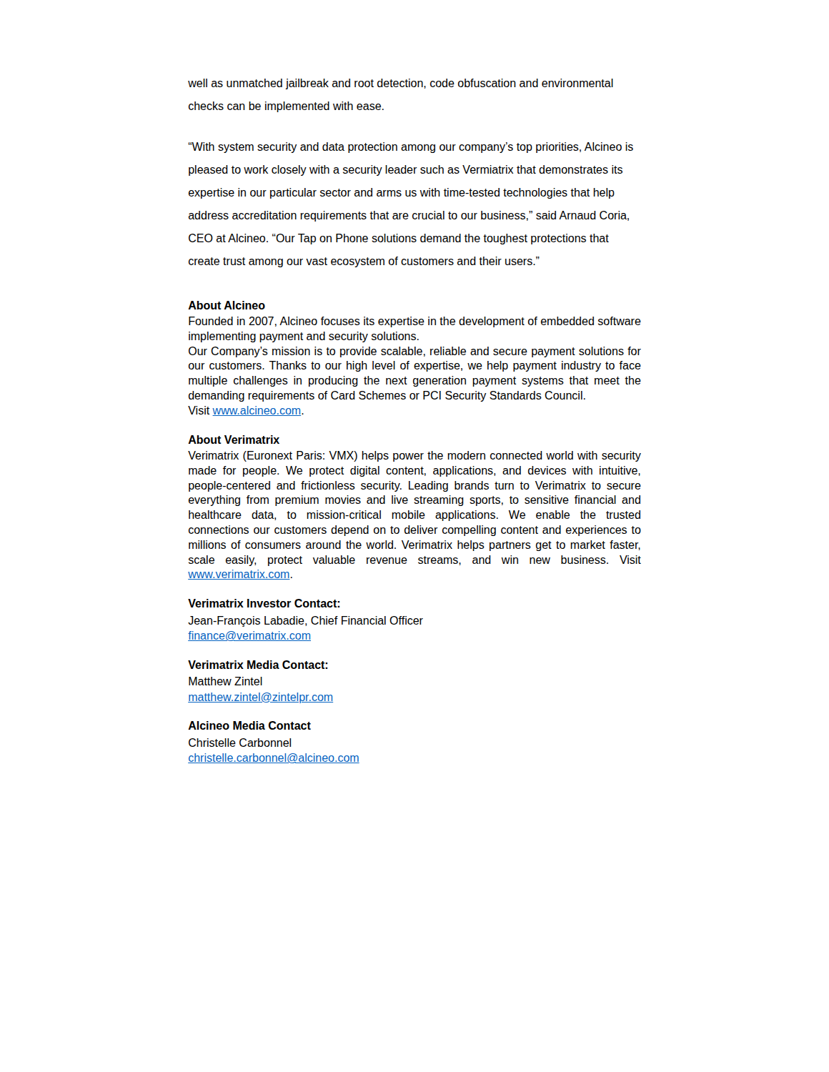well as unmatched jailbreak and root detection, code obfuscation and environmental checks can be implemented with ease.
“With system security and data protection among our company’s top priorities, Alcineo is pleased to work closely with a security leader such as Vermiatrix that demonstrates its expertise in our particular sector and arms us with time-tested technologies that help address accreditation requirements that are crucial to our business,” said Arnaud Coria, CEO at Alcineo. “Our Tap on Phone solutions demand the toughest protections that create trust among our vast ecosystem of customers and their users.”
About Alcineo
Founded in 2007, Alcineo focuses its expertise in the development of embedded software implementing payment and security solutions.
Our Company’s mission is to provide scalable, reliable and secure payment solutions for our customers. Thanks to our high level of expertise, we help payment industry to face multiple challenges in producing the next generation payment systems that meet the demanding requirements of Card Schemes or PCI Security Standards Council.
Visit www.alcineo.com.
About Verimatrix
Verimatrix (Euronext Paris: VMX) helps power the modern connected world with security made for people. We protect digital content, applications, and devices with intuitive, people-centered and frictionless security. Leading brands turn to Verimatrix to secure everything from premium movies and live streaming sports, to sensitive financial and healthcare data, to mission-critical mobile applications. We enable the trusted connections our customers depend on to deliver compelling content and experiences to millions of consumers around the world. Verimatrix helps partners get to market faster, scale easily, protect valuable revenue streams, and win new business. Visit www.verimatrix.com.
Verimatrix Investor Contact:
Jean-François Labadie, Chief Financial Officer
finance@verimatrix.com
Verimatrix Media Contact:
Matthew Zintel
matthew.zintel@zintelpr.com
Alcineo Media Contact
Christelle Carbonnel
christelle.carbonnel@alcineo.com